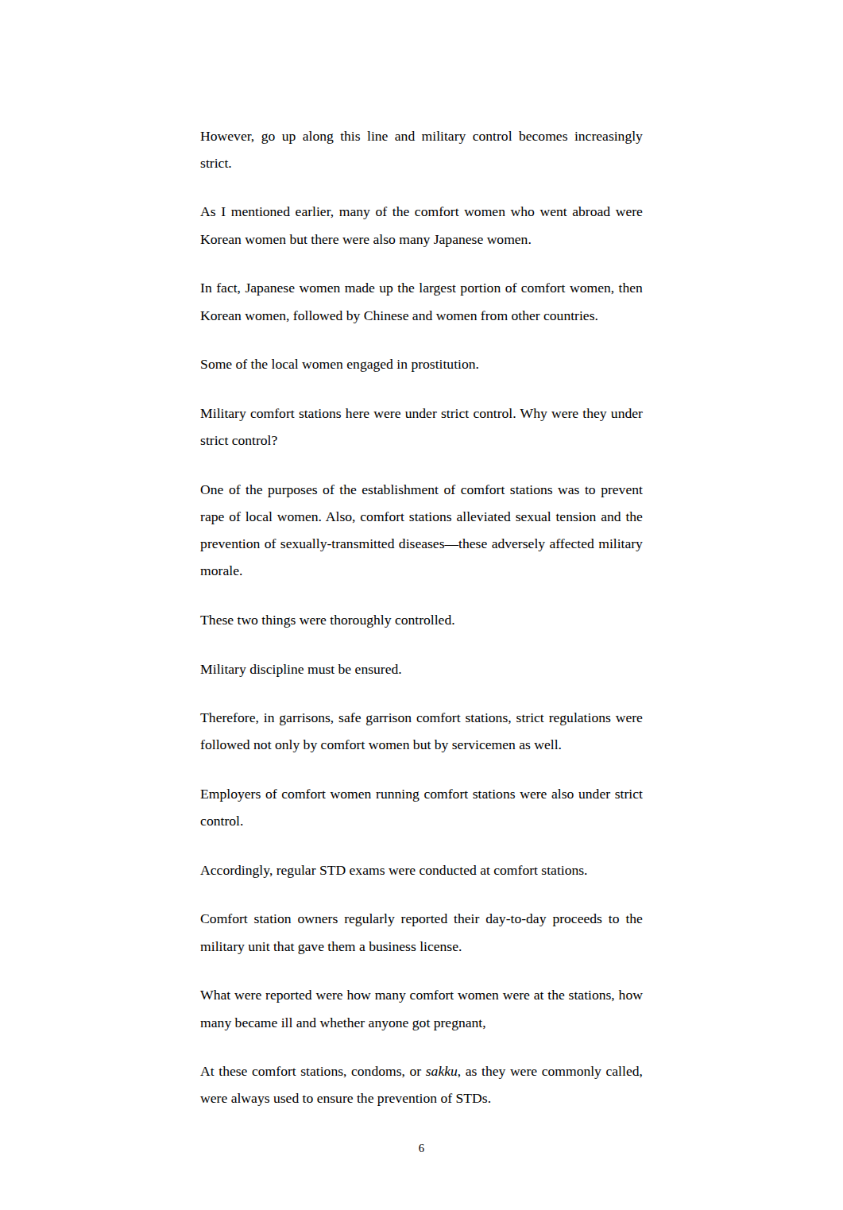However, go up along this line and military control becomes increasingly strict.
As I mentioned earlier, many of the comfort women who went abroad were Korean women but there were also many Japanese women.
In fact, Japanese women made up the largest portion of comfort women, then Korean women, followed by Chinese and women from other countries.
Some of the local women engaged in prostitution.
Military comfort stations here were under strict control. Why were they under strict control?
One of the purposes of the establishment of comfort stations was to prevent rape of local women. Also, comfort stations alleviated sexual tension and the prevention of sexually-transmitted diseases—these adversely affected military morale.
These two things were thoroughly controlled.
Military discipline must be ensured.
Therefore, in garrisons, safe garrison comfort stations, strict regulations were followed not only by comfort women but by servicemen as well.
Employers of comfort women running comfort stations were also under strict control.
Accordingly, regular STD exams were conducted at comfort stations.
Comfort station owners regularly reported their day-to-day proceeds to the military unit that gave them a business license.
What were reported were how many comfort women were at the stations, how many became ill and whether anyone got pregnant,
At these comfort stations, condoms, or sakku, as they were commonly called, were always used to ensure the prevention of STDs.
6